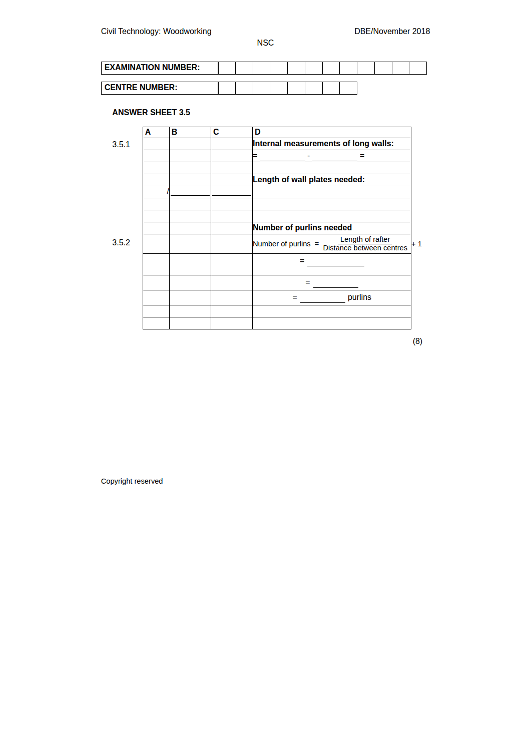Civil Technology: Woodworking DBE/November 2018
NSC
EXAMINATION NUMBER:
CENTRE NUMBER:
ANSWER SHEET 3.5
3.5.1
3.5.2
| A | B | C | D |
| --- | --- | --- | --- |
| | | | Internal measurements of long walls: |
| | | | = - = |
| | | | Length of wall plates needed: |
| / | | | |
| | | | Number of purlins needed |
| | | | Number of purlins = Length of rafter Distance between centres + 1 |
| | | | = |
| | | | = |
| | | | = purlins |
(8)
Copyright reserved